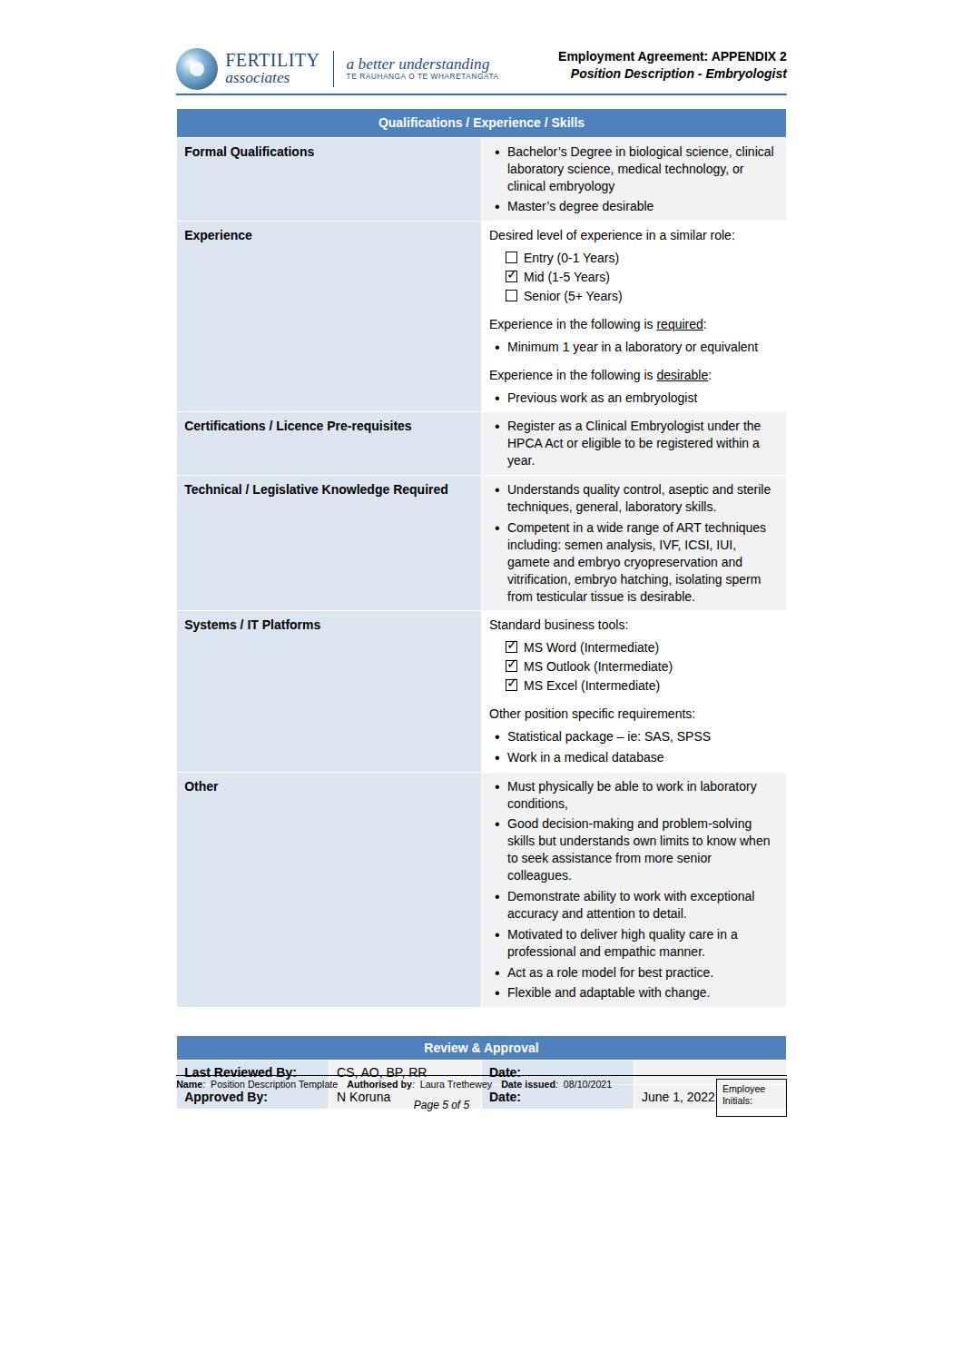FERTILITY
associates
a better understanding
Te Rauhanga o te Wharetangata
Employment Agreement: APPENDIX 2
Position Description - Embryologist
| Qualifications / Experience / Skills |
| Formal Qualifications | Bachelor’s Degree in biological science, clinical laboratory science, medical technology, or clinical embryology Master’s degree desirable |
| Experience | Desired level of experience in a similar role: Entry (0-1 Years) Mid (1-5 Years) Senior (5+ Years) Experience in the following is required : Minimum 1 year in a laboratory or equivalent Experience in the following is desirable : Previous work as an embryologist |
| Certifications / Licence Pre-requisites | Register as a Clinical Embryologist under the HPCA Act or eligible to be registered within a year. |
| Technical / Legislative Knowledge Required | Understands quality control, aseptic and sterile techniques, general, laboratory skills. Competent in a wide range of ART techniques including: semen analysis, IVF, ICSI, IUI, gamete and embryo cryopreservation and vitrification, embryo hatching, isolating sperm from testicular tissue is desirable. |
| Systems / IT Platforms | Standard business tools: MS Word (Intermediate) MS Outlook (Intermediate) MS Excel (Intermediate) Other position specific requirements: Statistical package – ie: SAS, SPSS Work in a medical database |
| Other | Must physically be able to work in laboratory conditions, Good decision-making and problem-solving skills but understands own limits to know when to seek assistance from more senior colleagues. Demonstrate ability to work with exceptional accuracy and attention to detail. Motivated to deliver high quality care in a professional and empathic manner. Act as a role model for best practice. Flexible and adaptable with change. |
| Review & Approval |
| Last Reviewed By: | CS, AO, BP, RR | Date: | |
| Approved By: | N Koruna | Date: | June 1, 2022 |
Name: Position Description Template Authorised by: Laura Trethewey Date issued: 08/10/2021
Page 5 of 5
Employee Initials: